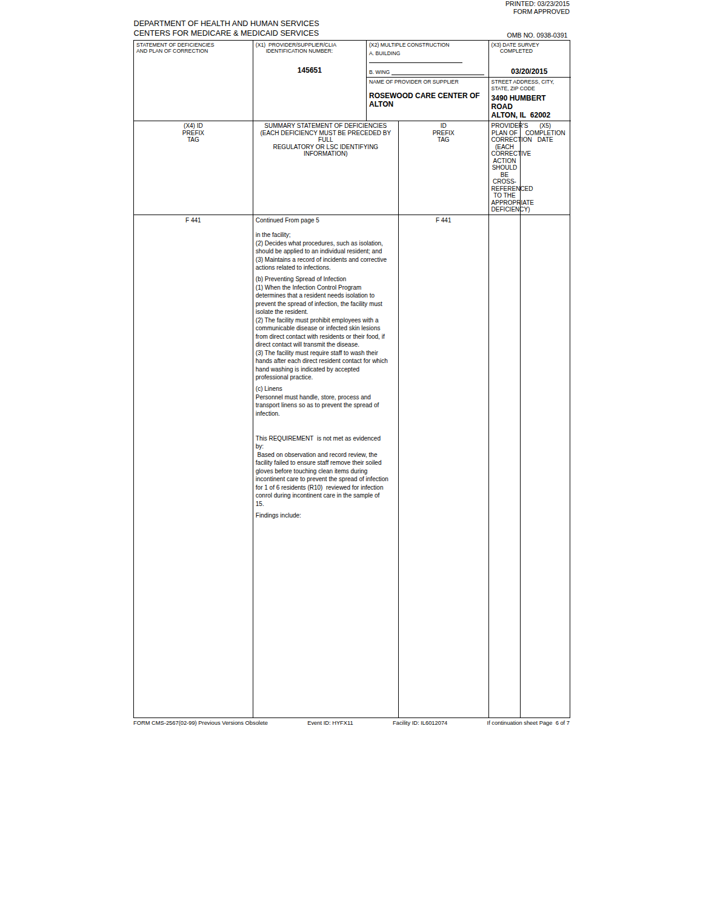PRINTED: 03/23/2015
FORM APPROVED
| DEPARTMENT OF HEALTH AND HUMAN SERVICES CENTERS FOR MEDICARE & MEDICAID SERVICES | OMB NO. 0938-0391 |
| STATEMENT OF DEFICIENCIES AND PLAN OF CORRECTION | (X1) PROVIDER/SUPPLIER/CLIA IDENTIFICATION NUMBER: 145651 | (X2) MULTIPLE CONSTRUCTION A. BUILDING B. WING | (X3) DATE SURVEY COMPLETED 03/20/2015 |
| NAME OF PROVIDER OR SUPPLIER ROSEWOOD CARE CENTER OF ALTON | STREET ADDRESS, CITY, STATE, ZIP CODE 3490 HUMBERT ROAD ALTON, IL 62002 |
| (X4) ID PREFIX TAG | SUMMARY STATEMENT OF DEFICIENCIES (EACH DEFICIENCY MUST BE PRECEDED BY FULL REGULATORY OR LSC IDENTIFYING INFORMATION) | ID PREFIX TAG | PROVIDER'S PLAN OF CORRECTION (EACH CORRECTIVE ACTION SHOULD BE CROSS-REFERENCED TO THE APPROPRIATE DEFICIENCY) | (X5) COMPLETION DATE |
| F 441 | Continued From page 5 in the facility; (2) Decides what procedures, such as isolation, should be applied to an individual resident; and (3) Maintains a record of incidents and corrective actions related to infections. (b) Preventing Spread of Infection (1) When the Infection Control Program determines that a resident needs isolation to prevent the spread of infection, the facility must isolate the resident. (2) The facility must prohibit employees with a communicable disease or infected skin lesions from direct contact with residents or their food, if direct contact will transmit the disease. (3) The facility must require staff to wash their hands after each direct resident contact for which hand washing is indicated by accepted professional practice. (c) Linens Personnel must handle, store, process and transport linens so as to prevent the spread of infection. This REQUIREMENT is not met as evidenced by: Based on observation and record review, the facility failed to ensure staff remove their soiled gloves before touching clean items during incontinent care to prevent the spread of infection for 1 of 6 residents (R10) reviewed for infection conrol during incontinent care in the sample of 15. Findings include: | F 441 | | |
FORM CMS-2567(02-99) Previous Versions Obsolete
Event ID: HYFX11
Facility ID: IL6012074
If continuation sheet Page 6 of 7